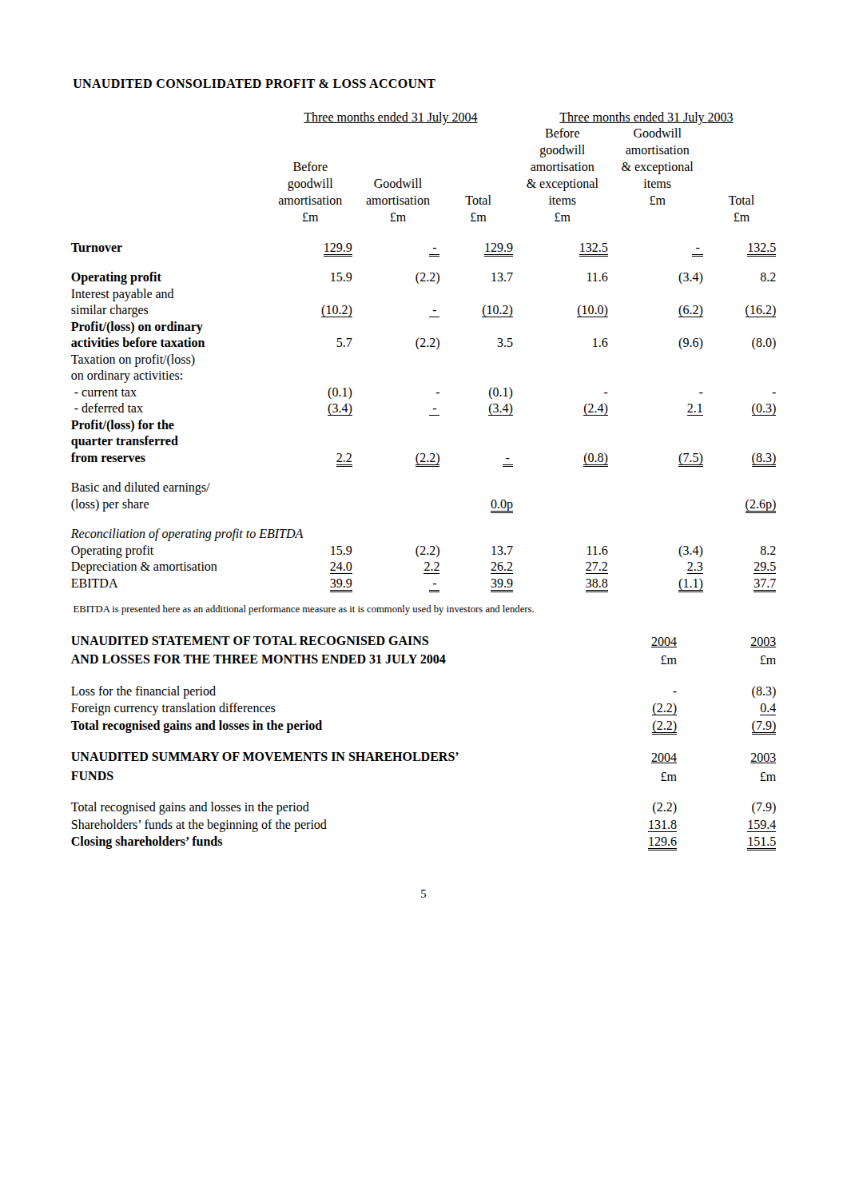UNAUDITED CONSOLIDATED PROFIT & LOSS ACCOUNT
| | Three months ended 31 July 2004 | Three months ended 31 July 2003 |
| | | | | Before | Goodwill | |
| | | | | goodwill | amortisation | |
| | Before | | | amortisation | & exceptional | |
| | goodwill | Goodwill | | & exceptional | items | |
| | amortisation | amortisation | Total | items | £m | Total |
| | £m | £m | £m | £m | | £m |
| Turnover | 129.9 | - | 129.9 | 132.5 | - | 132.5 |
| Operating profit | 15.9 | (2.2) | 13.7 | 11.6 | (3.4) | 8.2 |
| Interest payable and | | | | | | |
| similar charges | (10.2) | - | (10.2) | (10.0) | (6.2) | (16.2) |
| Profit/(loss) on ordinary | | | | | | |
| activities before taxation | 5.7 | (2.2) | 3.5 | 1.6 | (9.6) | (8.0) |
| Taxation on profit/(loss) | | | | | | |
| on ordinary activities: | | | | | | |
| - current tax | (0.1) | - | (0.1) | - | - | - |
| - deferred tax | (3.4) | - | (3.4) | (2.4) | 2.1 | (0.3) |
| Profit/(loss) for the | | | | | | |
| quarter transferred | | | | | | |
| from reserves | 2.2 | (2.2) | - | (0.8) | (7.5) | (8.3) |
| Basic and diluted earnings/ | | | | | | |
| (loss) per share | | | 0.0p | | | (2.6p) |
| Reconciliation of operating profit to EBITDA |
| Operating profit | 15.9 | (2.2) | 13.7 | 11.6 | (3.4) | 8.2 |
| Depreciation & amortisation | 24.0 | 2.2 | 26.2 | 27.2 | 2.3 | 29.5 |
| EBITDA | 39.9 | - | 39.9 | 38.8 | (1.1) | 37.7 |
EBITDA is presented here as an additional performance measure as it is commonly used by investors and lenders.
| UNAUDITED STATEMENT OF TOTAL RECOGNISED GAINS | 2004 | 2003 |
| AND LOSSES FOR THE THREE MONTHS ENDED 31 JULY 2004 | £m | £m |
| Loss for the financial period | - | (8.3) |
| Foreign currency translation differences | (2.2) | 0.4 |
| Total recognised gains and losses in the period | (2.2) | (7.9) |
| UNAUDITED SUMMARY OF MOVEMENTS IN SHAREHOLDERS’ | 2004 | 2003 |
| FUNDS | £m | £m |
| Total recognised gains and losses in the period | (2.2) | (7.9) |
| Shareholders’ funds at the beginning of the period | 131.8 | 159.4 |
| Closing shareholders’ funds | 129.6 | 151.5 |
5